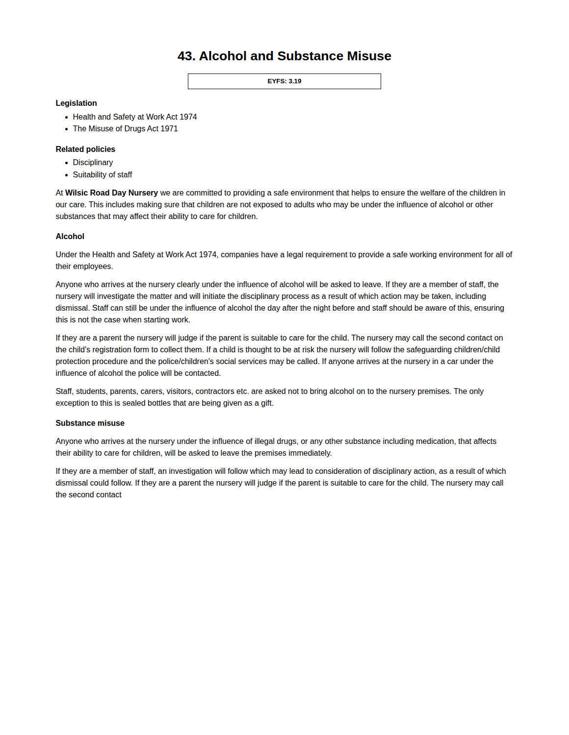43. Alcohol and Substance Misuse
EYFS: 3.19
Legislation
Health and Safety at Work Act 1974
The Misuse of Drugs Act 1971
Related policies
Disciplinary
Suitability of staff
At Wilsic Road Day Nursery we are committed to providing a safe environment that helps to ensure the welfare of the children in our care. This includes making sure that children are not exposed to adults who may be under the influence of alcohol or other substances that may affect their ability to care for children.
Alcohol
Under the Health and Safety at Work Act 1974, companies have a legal requirement to provide a safe working environment for all of their employees.
Anyone who arrives at the nursery clearly under the influence of alcohol will be asked to leave. If they are a member of staff, the nursery will investigate the matter and will initiate the disciplinary process as a result of which action may be taken, including dismissal. Staff can still be under the influence of alcohol the day after the night before and staff should be aware of this, ensuring this is not the case when starting work.
If they are a parent the nursery will judge if the parent is suitable to care for the child. The nursery may call the second contact on the child's registration form to collect them. If a child is thought to be at risk the nursery will follow the safeguarding children/child protection procedure and the police/children's social services may be called. If anyone arrives at the nursery in a car under the influence of alcohol the police will be contacted.
Staff, students, parents, carers, visitors, contractors etc. are asked not to bring alcohol on to the nursery premises. The only exception to this is sealed bottles that are being given as a gift.
Substance misuse
Anyone who arrives at the nursery under the influence of illegal drugs, or any other substance including medication, that affects their ability to care for children, will be asked to leave the premises immediately.
If they are a member of staff, an investigation will follow which may lead to consideration of disciplinary action, as a result of which dismissal could follow. If they are a parent the nursery will judge if the parent is suitable to care for the child. The nursery may call the second contact